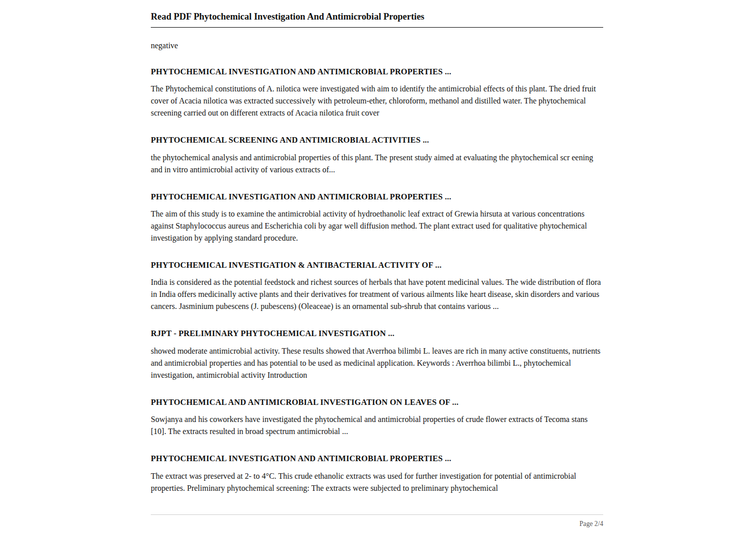Read PDF Phytochemical Investigation And Antimicrobial Properties
negative
PHYTOCHEMICAL INVESTIGATION AND ANTIMICROBIAL PROPERTIES ...
The Phytochemical constitutions of A. nilotica were investigated with aim to identify the antimicrobial effects of this plant. The dried fruit cover of Acacia nilotica was extracted successively with petroleum-ether, chloroform, methanol and distilled water. The phytochemical screening carried out on different extracts of Acacia nilotica fruit cover
Phytochemical screening and antimicrobial activities ...
the phytochemical analysis and antimicrobial properties of this plant. The present study aimed at evaluating the phytochemical scr eening and in vitro antimicrobial activity of various extracts of...
Phytochemical investigation and antimicrobial properties ...
The aim of this study is to examine the antimicrobial activity of hydroethanolic leaf extract of Grewia hirsuta at various concentrations against Staphylococcus aureus and Escherichia coli by agar well diffusion method. The plant extract used for qualitative phytochemical investigation by applying standard procedure.
Phytochemical Investigation & Antibacterial Activity of ...
India is considered as the potential feedstock and richest sources of herbals that have potent medicinal values. The wide distribution of flora in India offers medicinally active plants and their derivatives for treatment of various ailments like heart disease, skin disorders and various cancers. Jasminium pubescens (J. pubescens) (Oleaceae) is an ornamental sub-shrub that contains various ...
RJPT - Preliminary Phytochemical Investigation ...
showed moderate antimicrobial activity. These results showed that Averrhoa bilimbi L. leaves are rich in many active constituents, nutrients and antimicrobial properties and has potential to be used as medicinal application. Keywords : Averrhoa bilimbi L., phytochemical investigation, antimicrobial activity Introduction
PHYTOCHEMICAL AND ANTIMICROBIAL INVESTIGATION ON LEAVES OF ...
Sowjanya and his coworkers have investigated the phytochemical and antimicrobial properties of crude flower extracts of Tecoma stans [10]. The extracts resulted in broad spectrum antimicrobial ...
PHYTOCHEMICAL INVESTIGATION AND ANTIMICROBIAL PROPERTIES ...
The extract was preserved at 2- to 4°C. This crude ethanolic extracts was used for further investigation for potential of antimicrobial properties. Preliminary phytochemical screening: The extracts were subjected to preliminary phytochemical
Page 2/4